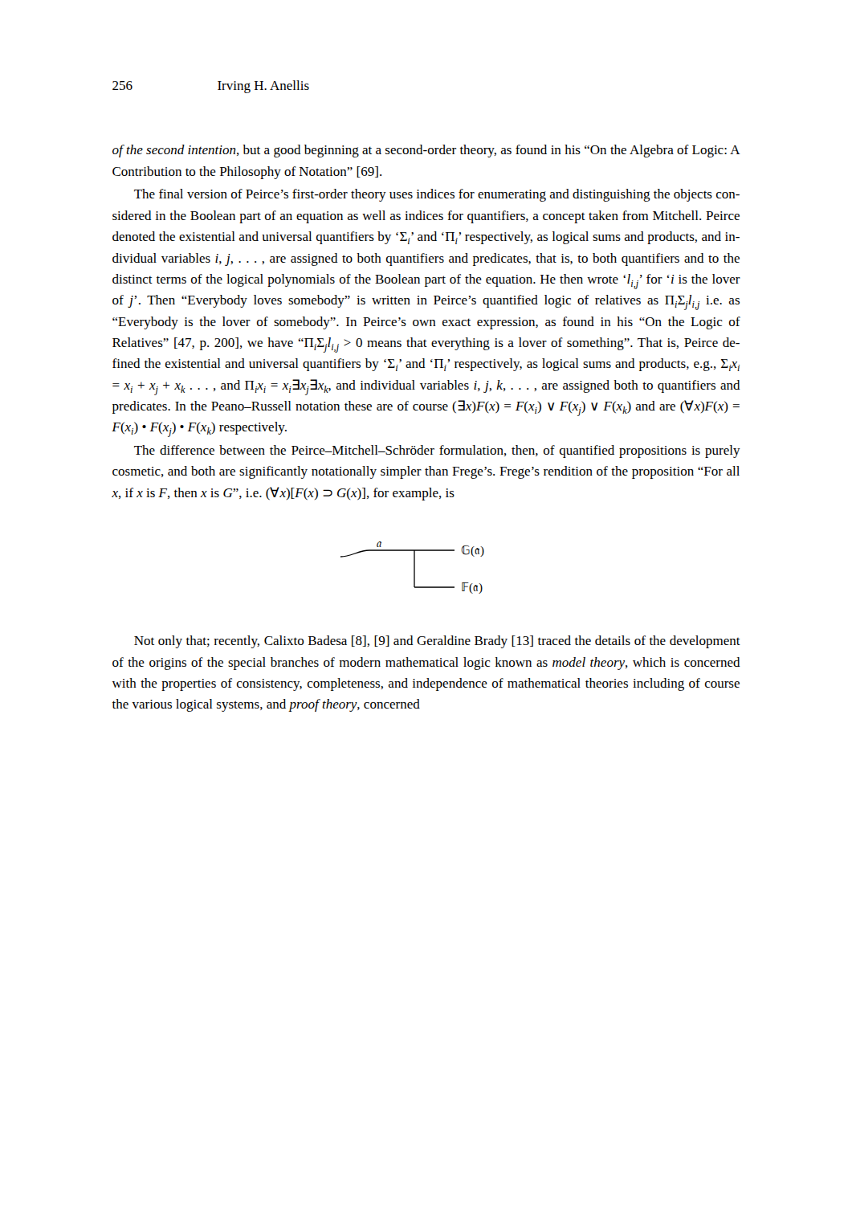256 Irving H. Anellis
of the second intention, but a good beginning at a second-order theory, as found in his “On the Algebra of Logic: A Contribution to the Philosophy of Notation” [69].
The final version of Peirce’s first-order theory uses indices for enumerating and distinguishing the objects considered in the Boolean part of an equation as well as indices for quantifiers, a concept taken from Mitchell. Peirce denoted the existential and universal quantifiers by ‘Σi’ and ‘Πi’ respectively, as logical sums and products, and individual variables i, j, . . . , are assigned to both quantifiers and predicates, that is, to both quantifiers and to the distinct terms of the logical polynomials of the Boolean part of the equation. He then wrote ‘li,j’ for ‘i is the lover of j’. Then “Everybody loves somebody” is written in Peirce’s quantified logic of relatives as ΠiΣjli,j i.e. as “Everybody is the lover of somebody”. In Peirce’s own exact expression, as found in his “On the Logic of Relatives” [47, p. 200], we have “ΠiΣjli,j > 0 means that everything is a lover of something”. That is, Peirce defined the existential and universal quantifiers by ‘Σi’ and ‘Πi’ respectively, as logical sums and products, e.g., Σixi = xi + xj + xk . . . , and Πixi = xi∃xj∃xk, and individual variables i, j, k, . . . , are assigned both to quantifiers and predicates. In the Peano–Russell notation these are of course (∃x)F(x) = F(xi) ∨ F(xj) ∨ F(xk) and are (∀x)F(x) = F(xi) • F(xj) • F(xk) respectively.
The difference between the Peirce–Mitchell–Schröder formulation, then, of quantified propositions is purely cosmetic, and both are significantly notationally simpler than Frege’s. Frege’s rendition of the proposition “For all x, if x is F, then x is G”, i.e. (∀x)[F(x) ⊃ G(x)], for example, is
𝔞 𝔾(𝔞) 𝔽(𝔞)
Not only that; recently, Calixto Badesa [8], [9] and Geraldine Brady [13] traced the details of the development of the origins of the special branches of modern mathematical logic known as model theory, which is concerned with the properties of consistency, completeness, and independence of mathematical theories including of course the various logical systems, and proof theory, concerned